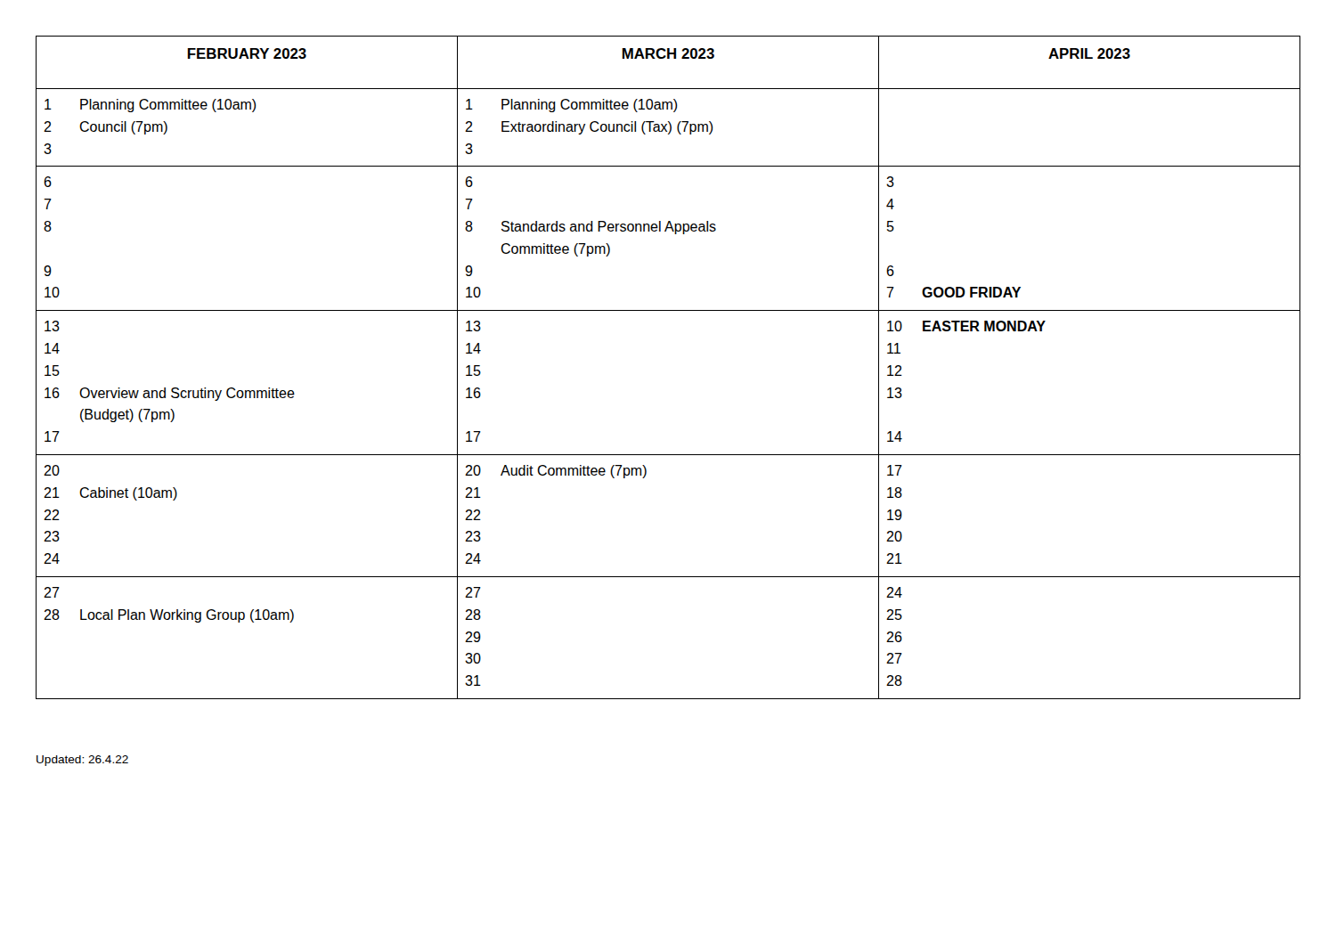| FEBRUARY 2023 | MARCH 2023 | APRIL 2023 |
| --- | --- | --- |
| 1 Planning Committee (10am) 2 Council (7pm) 3 | 1 Planning Committee (10am) 2 Extraordinary Council (Tax) (7pm) 3 | |
| 6 7 8 9 10 | 6 7 8 Standards and Personnel Appeals Committee (7pm) 9 10 | 3 4 5 6 7 GOOD FRIDAY |
| 13 14 15 16 Overview and Scrutiny Committee (Budget) (7pm) 17 | 13 14 15 16 17 | 10 EASTER MONDAY 11 12 13 14 |
| 20 21 Cabinet (10am) 22 23 24 | 20 Audit Committee (7pm) 21 22 23 24 | 17 18 19 20 21 |
| 27 28 Local Plan Working Group (10am) | 27 28 29 30 31 | 24 25 26 27 28 |
Updated: 26.4.22